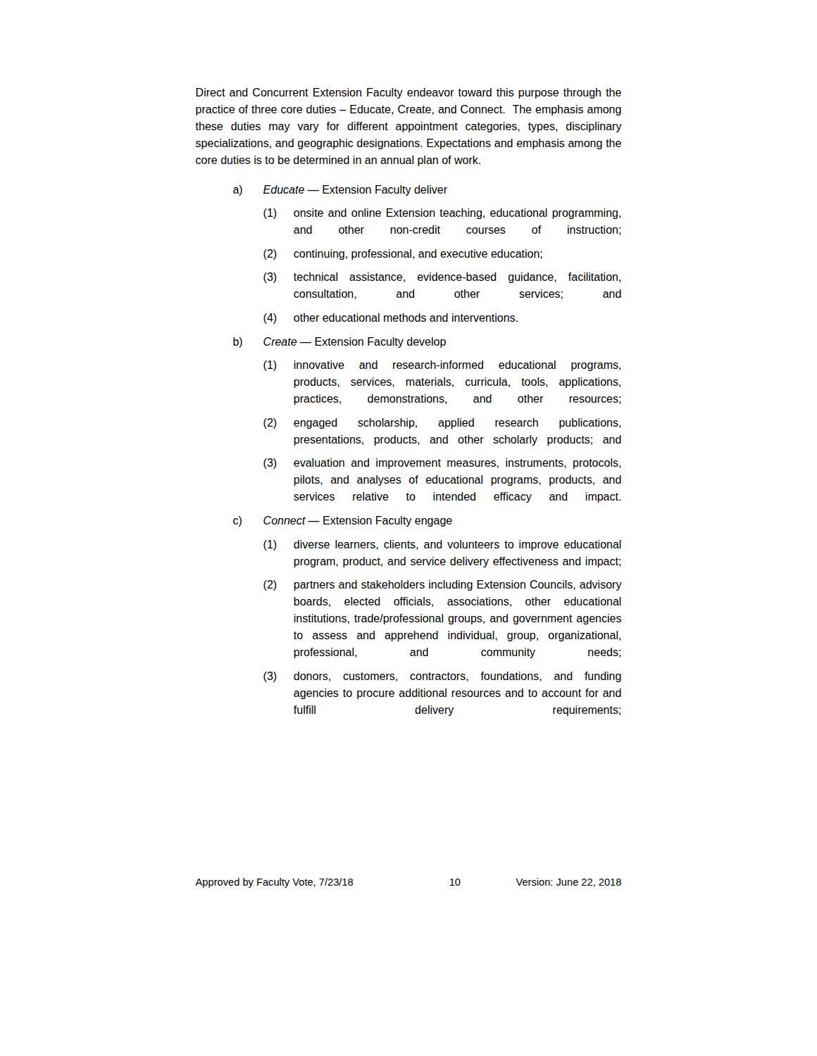Direct and Concurrent Extension Faculty endeavor toward this purpose through the practice of three core duties – Educate, Create, and Connect. The emphasis among these duties may vary for different appointment categories, types, disciplinary specializations, and geographic designations. Expectations and emphasis among the core duties is to be determined in an annual plan of work.
a) Educate — Extension Faculty deliver
(1) onsite and online Extension teaching, educational programming, and other non-credit courses of instruction;
(2) continuing, professional, and executive education;
(3) technical assistance, evidence-based guidance, facilitation, consultation, and other services; and
(4) other educational methods and interventions.
b) Create — Extension Faculty develop
(1) innovative and research-informed educational programs, products, services, materials, curricula, tools, applications, practices, demonstrations, and other resources;
(2) engaged scholarship, applied research publications, presentations, products, and other scholarly products; and
(3) evaluation and improvement measures, instruments, protocols, pilots, and analyses of educational programs, products, and services relative to intended efficacy and impact.
c) Connect — Extension Faculty engage
(1) diverse learners, clients, and volunteers to improve educational program, product, and service delivery effectiveness and impact;
(2) partners and stakeholders including Extension Councils, advisory boards, elected officials, associations, other educational institutions, trade/professional groups, and government agencies to assess and apprehend individual, group, organizational, professional, and community needs;
(3) donors, customers, contractors, foundations, and funding agencies to procure additional resources and to account for and fulfill delivery requirements;
Approved by Faculty Vote, 7/23/18
10
Version: June 22, 2018